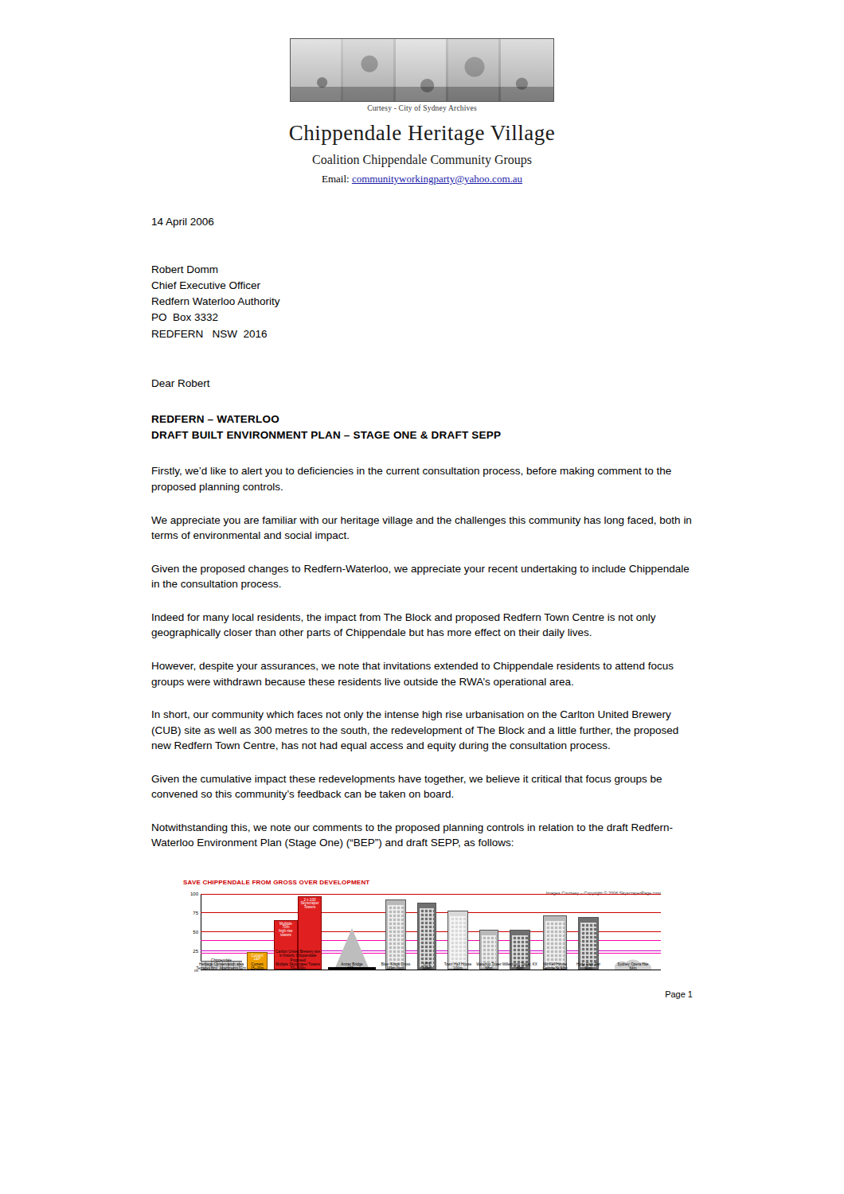Curtesy - City of Sydney Archives
Chippendale Heritage Village
Coalition Chippendale Community Groups
Email: communityworkingparty@yahoo.com.au
14 April 2006
Robert Domm
Chief Executive Officer
Redfern Waterloo Authority
PO Box 3332
REDFERN NSW 2016
Dear Robert
REDFERN – WATERLOO
DRAFT BUILT ENVIRONMENT PLAN – STAGE ONE & DRAFT SEPP
Firstly, we’d like to alert you to deficiencies in the current consultation process, before making comment to the proposed planning controls.
We appreciate you are familiar with our heritage village and the challenges this community has long faced, both in terms of environmental and social impact.
Given the proposed changes to Redfern-Waterloo, we appreciate your recent undertaking to include Chippendale in the consultation process.
Indeed for many local residents, the impact from The Block and proposed Redfern Town Centre is not only geographically closer than other parts of Chippendale but has more effect on their daily lives.
However, despite your assurances, we note that invitations extended to Chippendale residents to attend focus groups were withdrawn because these residents live outside the RWA’s operational area.
In short, our community which faces not only the intense high rise urbanisation on the Carlton United Brewery (CUB) site as well as 300 metres to the south, the redevelopment of The Block and a little further, the proposed new Redfern Town Centre, has not had equal access and equity during the consultation process.
Given the cumulative impact these redevelopments have together, we believe it critical that focus groups be convened so this community’s feedback can be taken on board.
Notwithstanding this, we note our comments to the proposed planning controls in relation to the draft Redfern-Waterloo Environment Plan (Stage One) (“BEP”) and draft SEPP, as follows:
SAVE CHIPPENDALE FROM GROSS OVER DEVELOPMENT
Images Courtesy – Copyright © 2006 SkyscraperPage.com
100 75 50 25 m
Chippendale
Heritage Conservation area
Terraces 6m Apartments 12m
Current
LEP
Current
15~20m
Multiple
70m
high rise
towers
2 x 100
Skyscraper
Towers
Carlton United Brewery site
in historic Chippendale
Proposed
Multiple Skyscraper Towers 70~100m
Anzac Bridge
120m
Blue: Kings Cross
119m (tool)
UTS
114m
Town Hall House
100m
Waterloo Tower
68m
Millennium Tower, KX
69m
Mc Kell House
George St 93m
Hyde Park Twr
91m
Sydney Opera Hse
64m
Page 1